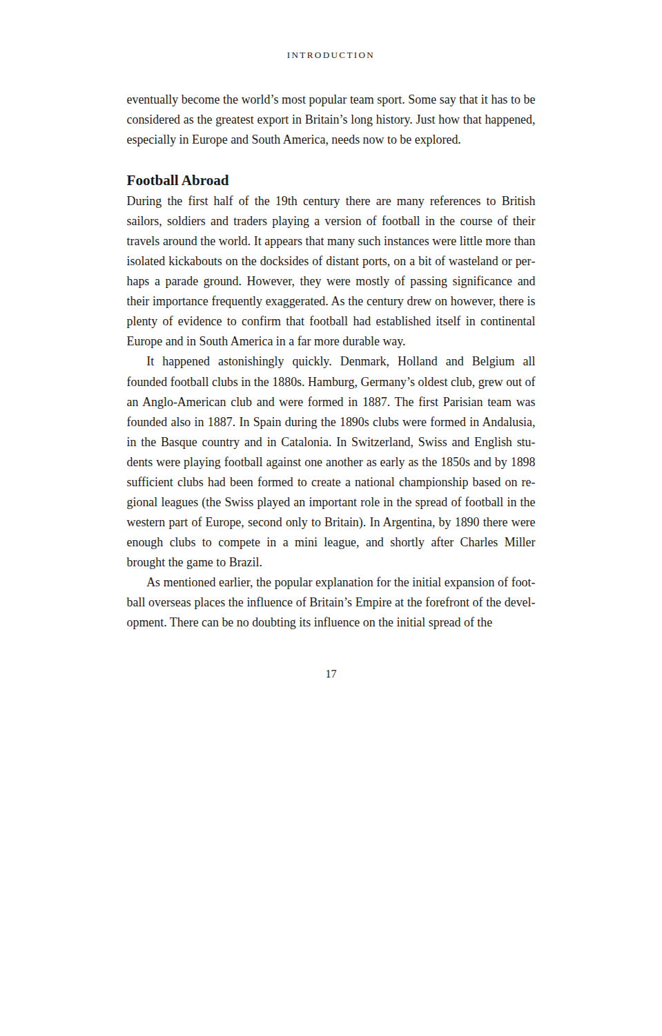Introduction
eventually become the world’s most popular team sport. Some say that it has to be considered as the greatest export in Britain’s long history. Just how that happened, especially in Europe and South America, needs now to be explored.
Football Abroad
During the first half of the 19th century there are many references to British sailors, soldiers and traders playing a version of football in the course of their travels around the world. It appears that many such instances were little more than isolated kickabouts on the docksides of distant ports, on a bit of wasteland or perhaps a parade ground. However, they were mostly of passing significance and their importance frequently exaggerated. As the century drew on however, there is plenty of evidence to confirm that football had established itself in continental Europe and in South America in a far more durable way.
It happened astonishingly quickly. Denmark, Holland and Belgium all founded football clubs in the 1880s. Hamburg, Germany’s oldest club, grew out of an Anglo-American club and were formed in 1887. The first Parisian team was founded also in 1887. In Spain during the 1890s clubs were formed in Andalusia, in the Basque country and in Catalonia. In Switzerland, Swiss and English students were playing football against one another as early as the 1850s and by 1898 sufficient clubs had been formed to create a national championship based on regional leagues (the Swiss played an important role in the spread of football in the western part of Europe, second only to Britain). In Argentina, by 1890 there were enough clubs to compete in a mini league, and shortly after Charles Miller brought the game to Brazil.
As mentioned earlier, the popular explanation for the initial expansion of football overseas places the influence of Britain’s Empire at the forefront of the development. There can be no doubting its influence on the initial spread of the
17